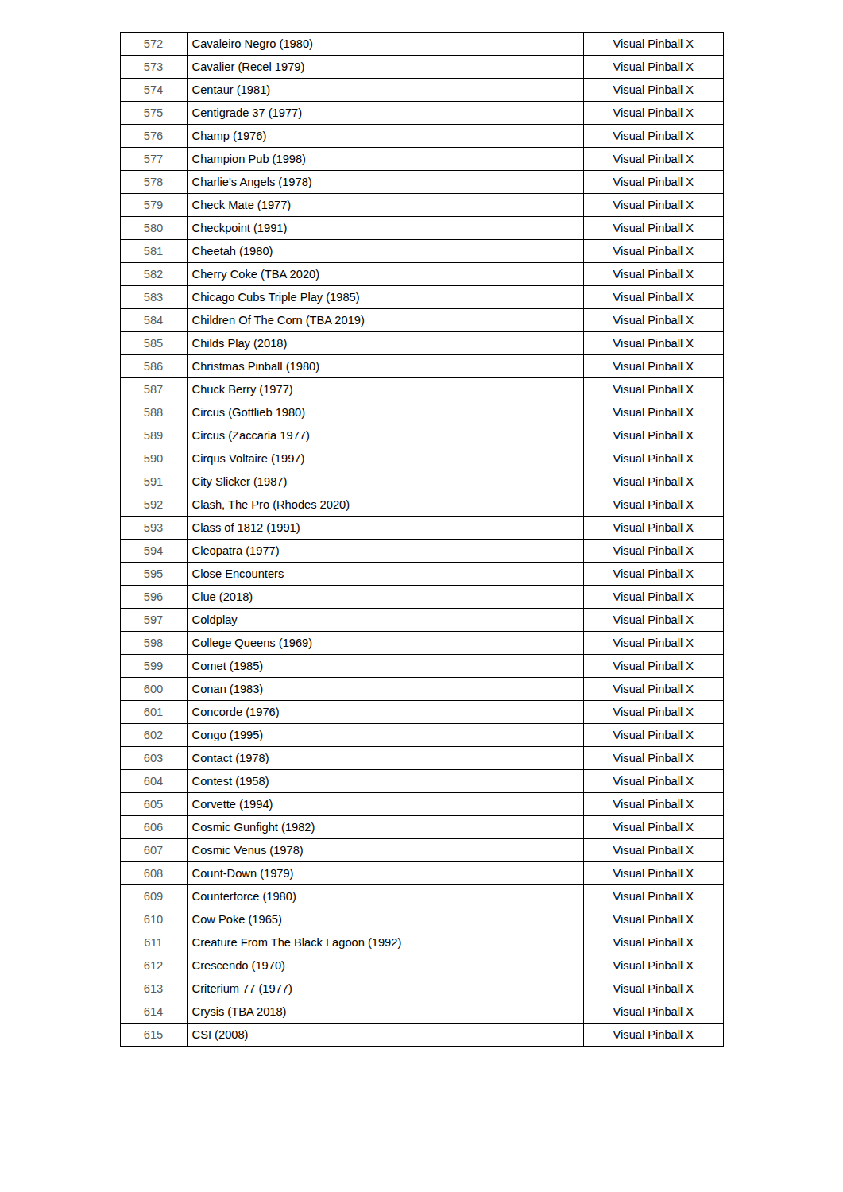| 572 | Cavaleiro Negro (1980) | Visual Pinball X |
| 573 | Cavalier (Recel 1979) | Visual Pinball X |
| 574 | Centaur (1981) | Visual Pinball X |
| 575 | Centigrade 37 (1977) | Visual Pinball X |
| 576 | Champ (1976) | Visual Pinball X |
| 577 | Champion Pub (1998) | Visual Pinball X |
| 578 | Charlie's Angels (1978) | Visual Pinball X |
| 579 | Check Mate (1977) | Visual Pinball X |
| 580 | Checkpoint (1991) | Visual Pinball X |
| 581 | Cheetah (1980) | Visual Pinball X |
| 582 | Cherry Coke (TBA 2020) | Visual Pinball X |
| 583 | Chicago Cubs Triple Play (1985) | Visual Pinball X |
| 584 | Children Of The Corn (TBA 2019) | Visual Pinball X |
| 585 | Childs Play (2018) | Visual Pinball X |
| 586 | Christmas Pinball (1980) | Visual Pinball X |
| 587 | Chuck Berry (1977) | Visual Pinball X |
| 588 | Circus (Gottlieb 1980) | Visual Pinball X |
| 589 | Circus (Zaccaria 1977) | Visual Pinball X |
| 590 | Cirqus Voltaire (1997) | Visual Pinball X |
| 591 | City Slicker (1987) | Visual Pinball X |
| 592 | Clash, The Pro (Rhodes 2020) | Visual Pinball X |
| 593 | Class of 1812 (1991) | Visual Pinball X |
| 594 | Cleopatra (1977) | Visual Pinball X |
| 595 | Close Encounters | Visual Pinball X |
| 596 | Clue (2018) | Visual Pinball X |
| 597 | Coldplay | Visual Pinball X |
| 598 | College Queens (1969) | Visual Pinball X |
| 599 | Comet (1985) | Visual Pinball X |
| 600 | Conan (1983) | Visual Pinball X |
| 601 | Concorde (1976) | Visual Pinball X |
| 602 | Congo (1995) | Visual Pinball X |
| 603 | Contact (1978) | Visual Pinball X |
| 604 | Contest (1958) | Visual Pinball X |
| 605 | Corvette (1994) | Visual Pinball X |
| 606 | Cosmic Gunfight (1982) | Visual Pinball X |
| 607 | Cosmic Venus (1978) | Visual Pinball X |
| 608 | Count-Down (1979) | Visual Pinball X |
| 609 | Counterforce (1980) | Visual Pinball X |
| 610 | Cow Poke (1965) | Visual Pinball X |
| 611 | Creature From The Black Lagoon (1992) | Visual Pinball X |
| 612 | Crescendo (1970) | Visual Pinball X |
| 613 | Criterium 77 (1977) | Visual Pinball X |
| 614 | Crysis (TBA 2018) | Visual Pinball X |
| 615 | CSI (2008) | Visual Pinball X |